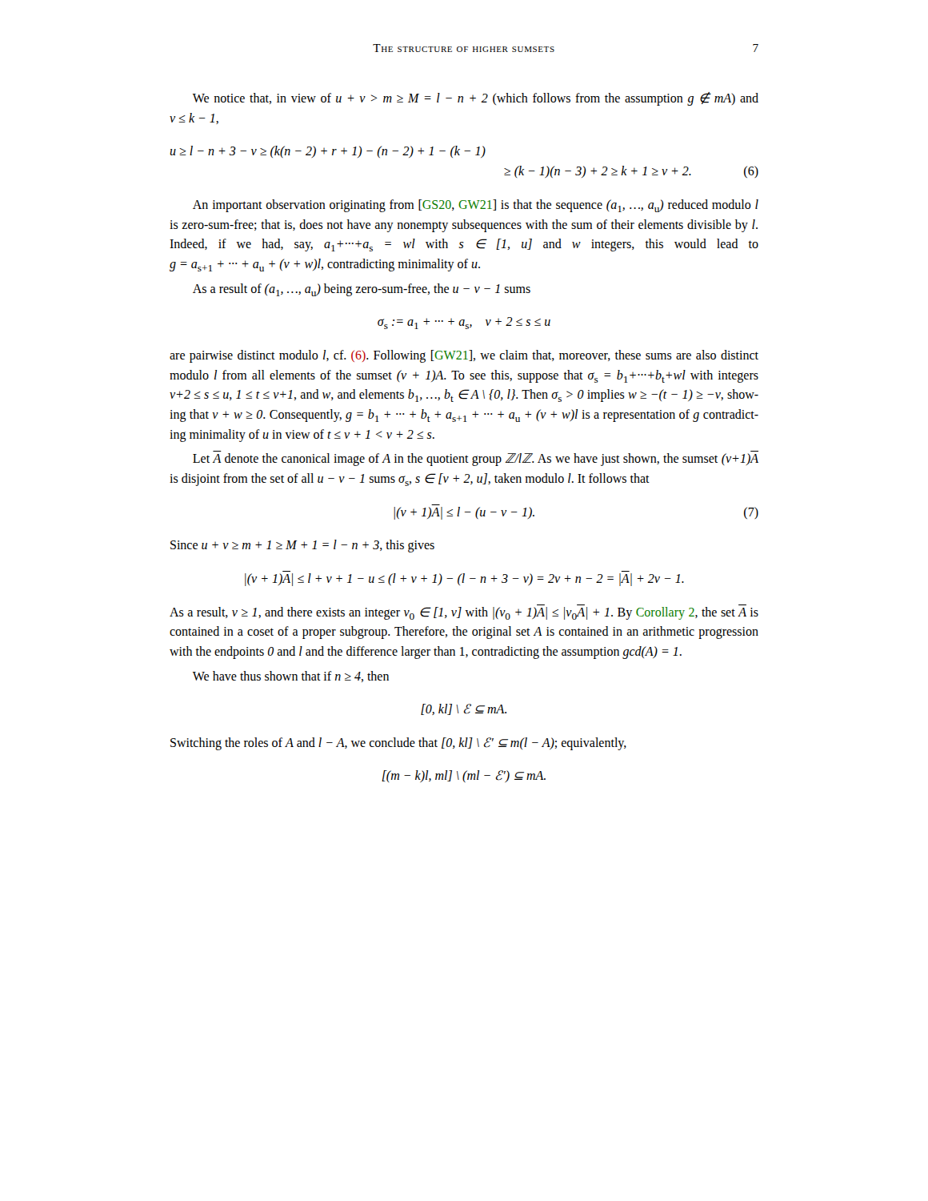The structure of higher sumsets 7
We notice that, in view of u + v > m ≥ M = l − n + 2 (which follows from the assumption g ∉ mA) and v ≤ k − 1,
u ≥ l − n + 3 − v ≥ (k(n − 2) + r + 1) − (n − 2) + 1 − (k − 1) ≥ (k − 1)(n − 3) + 2 ≥ k + 1 ≥ v + 2.(6)
An important observation originating from [GS20, GW21] is that the sequence (a1, …, au) reduced modulo l is zero-sum-free; that is, does not have any nonempty subsequences with the sum of their elements divisible by l. Indeed, if we had, say, a1+···+as = wl with s ∈ [1, u] and w integers, this would lead to g = as+1 + ··· + au + (v + w)l, contradicting minimality of u.
As a result of (a1, …, au) being zero-sum-free, the u − v − 1 sums
σs := a1 + ··· + as, v + 2 ≤ s ≤ u
are pairwise distinct modulo l, cf. (6). Following [GW21], we claim that, moreover, these sums are also distinct modulo l from all elements of the sumset (v + 1)A. To see this, suppose that σs = b1+···+bt+wl with integers v+2 ≤ s ≤ u, 1 ≤ t ≤ v+1, and w, and elements b1, …, bt ∈ A \ {0, l}. Then σs > 0 implies w ≥ −(t − 1) ≥ −v, showing that v + w ≥ 0. Consequently, g = b1 + ··· + bt + as+1 + ··· + au + (v + w)l is a representation of g contradicting minimality of u in view of t ≤ v + 1 < v + 2 ≤ s.
Let A denote the canonical image of A in the quotient group ℤ/lℤ. As we have just shown, the sumset (v+1) A is disjoint from the set of all u − v − 1 sums σs, s ∈ [v + 2, u], taken modulo l. It follows that
|(v + 1)A| ≤ l − (u − v − 1). (7)
Since u + v ≥ m + 1 ≥ M + 1 = l − n + 3, this gives
|(v + 1)A| ≤ l + v + 1 − u ≤ (l + v + 1) − (l − n + 3 − v) = 2v + n − 2 = |A| + 2v − 1.
As a result, v ≥ 1, and there exists an integer v0 ∈ [1, v] with |(v0 + 1)A| ≤ |v0A| + 1. By Corollary 2, the set A is contained in a coset of a proper subgroup. Therefore, the original set A is contained in an arithmetic progression with the endpoints 0 and l and the difference larger than 1, contradicting the assumption gcd(A) = 1.
We have thus shown that if n ≥ 4, then
[0, kl] \ ℰ ⊆ mA.
Switching the roles of A and l − A, we conclude that [0, kl] \ ℰ′ ⊆ m(l − A); equivalently,
[(m − k)l, ml] \ (ml − ℰ′) ⊆ mA.